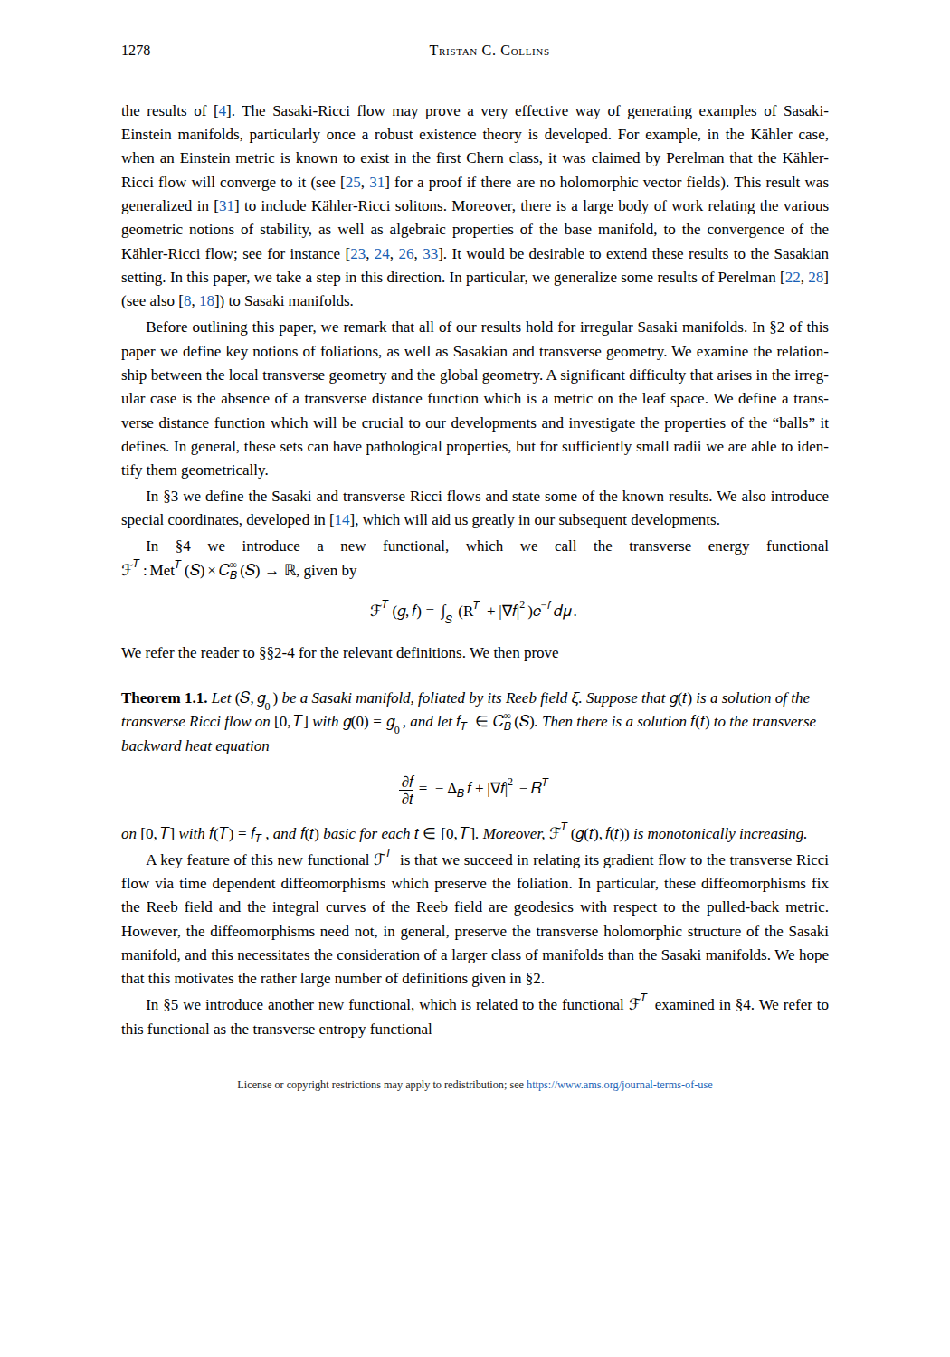1278 Tristan C. Collins
the results of [4]. The Sasaki-Ricci flow may prove a very effective way of generating examples of Sasaki-Einstein manifolds, particularly once a robust existence theory is developed. For example, in the Kähler case, when an Einstein metric is known to exist in the first Chern class, it was claimed by Perelman that the Kähler-Ricci flow will converge to it (see [25, 31] for a proof if there are no holomorphic vector fields). This result was generalized in [31] to include Kähler-Ricci solitons. Moreover, there is a large body of work relating the various geometric notions of stability, as well as algebraic properties of the base manifold, to the convergence of the Kähler-Ricci flow; see for instance [23, 24, 26, 33]. It would be desirable to extend these results to the Sasakian setting. In this paper, we take a step in this direction. In particular, we generalize some results of Perelman [22, 28] (see also [8, 18]) to Sasaki manifolds.
Before outlining this paper, we remark that all of our results hold for irregular Sasaki manifolds. In §2 of this paper we define key notions of foliations, as well as Sasakian and transverse geometry. We examine the relationship between the local transverse geometry and the global geometry. A significant difficulty that arises in the irregular case is the absence of a transverse distance function which is a metric on the leaf space. We define a transverse distance function which will be crucial to our developments and investigate the properties of the “balls” it defines. In general, these sets can have pathological properties, but for sufficiently small radii we are able to identify them geometrically.
In §3 we define the Sasaki and transverse Ricci flows and state some of the known results. We also introduce special coordinates, developed in [14], which will aid us greatly in our subsequent developments.
In §4 we introduce a new functional, which we call the transverse energy functional ℱT:MetT(S)×CB∞(S)→ℝ, given by
ℱT (g,f) = ∫S ( RT + |∇f|2 ) e−f dμ .
We refer the reader to §§2-4 for the relevant definitions. We then prove
Theorem 1.1. Let (S,g0) be a Sasaki manifold, foliated by its Reeb field ξ. Suppose that g(t) is a solution of the transverse Ricci flow on [0,T] with g(0)=g0, and let fT∈CB∞(S). Then there is a solution f(t) to the transverse backward heat equation
∂f ∂t = −ΔBf + |∇f|2 − RT
on [0,T] with f(T)=fT, and f(t) basic for each t∈[0,T]. Moreover, ℱT(g(t),f(t)) is monotonically increasing.
A key feature of this new functional ℱT is that we succeed in relating its gradient flow to the transverse Ricci flow via time dependent diffeomorphisms which preserve the foliation. In particular, these diffeomorphisms fix the Reeb field and the integral curves of the Reeb field are geodesics with respect to the pulled-back metric. However, the diffeomorphisms need not, in general, preserve the transverse holomorphic structure of the Sasaki manifold, and this necessitates the consideration of a larger class of manifolds than the Sasaki manifolds. We hope that this motivates the rather large number of definitions given in §2.
In §5 we introduce another new functional, which is related to the functional ℱT examined in §4. We refer to this functional as the transverse entropy functional
License or copyright restrictions may apply to redistribution; see https://www.ams.org/journal-terms-of-use